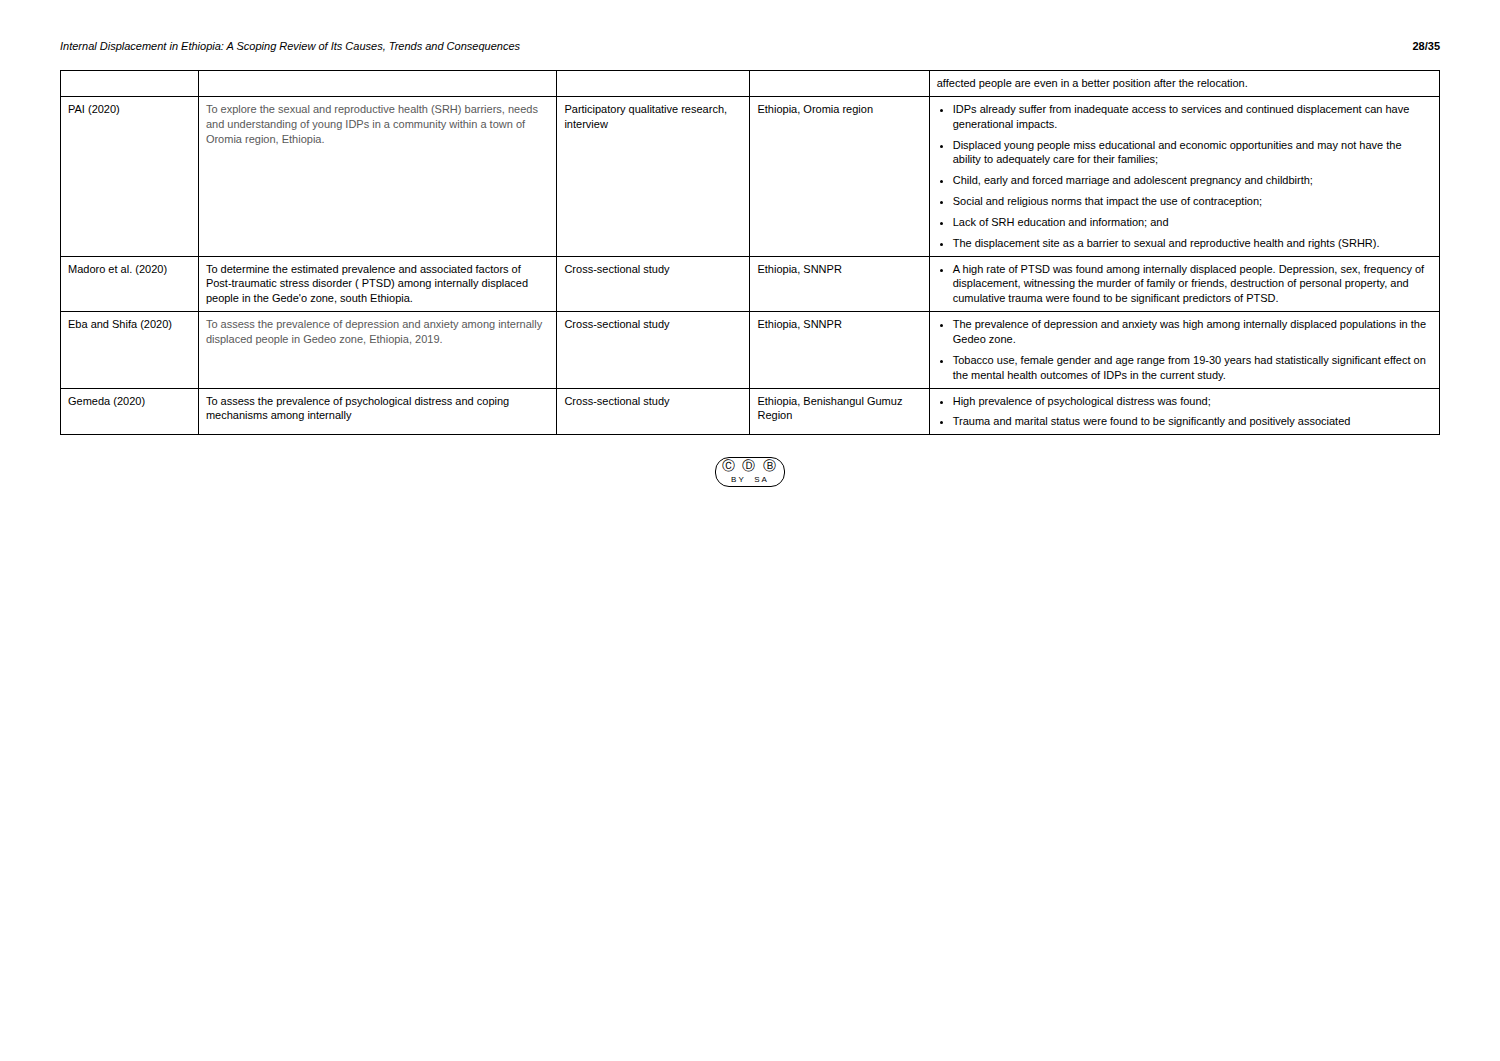Internal Displacement in Ethiopia: A Scoping Review of Its Causes, Trends and Consequences 28/35
| | | | | affected people are even in a better position after the relocation. |
| PAI (2020) | To explore the sexual and reproductive health (SRH) barriers, needs and understanding of young IDPs in a community within a town of Oromia region, Ethiopia. | Participatory qualitative research, interview | Ethiopia, Oromia region | IDPs already suffer from inadequate access to services and continued displacement can have generational impacts. Displaced young people miss educational and economic opportunities and may not have the ability to adequately care for their families; Child, early and forced marriage and adolescent pregnancy and childbirth; Social and religious norms that impact the use of contraception; Lack of SRH education and information; and The displacement site as a barrier to sexual and reproductive health and rights (SRHR). |
| Madoro et al. (2020) | To determine the estimated prevalence and associated factors of Post-traumatic stress disorder ( PTSD) among internally displaced people in the Gede'o zone, south Ethiopia. | Cross-sectional study | Ethiopia, SNNPR | A high rate of PTSD was found among internally displaced people. Depression, sex, frequency of displacement, witnessing the murder of family or friends, destruction of personal property, and cumulative trauma were found to be significant predictors of PTSD. |
| Eba and Shifa (2020) | To assess the prevalence of depression and anxiety among internally displaced people in Gedeo zone, Ethiopia, 2019. | Cross-sectional study | Ethiopia, SNNPR | The prevalence of depression and anxiety was high among internally displaced populations in the Gedeo zone. Tobacco use, female gender and age range from 19-30 years had statistically significant effect on the mental health outcomes of IDPs in the current study. |
| Gemeda (2020) | To assess the prevalence of psychological distress and coping mechanisms among internally | Cross-sectional study | Ethiopia, Benishangul Gumuz Region | High prevalence of psychological distress was found; Trauma and marital status were found to be significantly and positively associated |
Ⓒ Ⓓ Ⓑ
BY SA